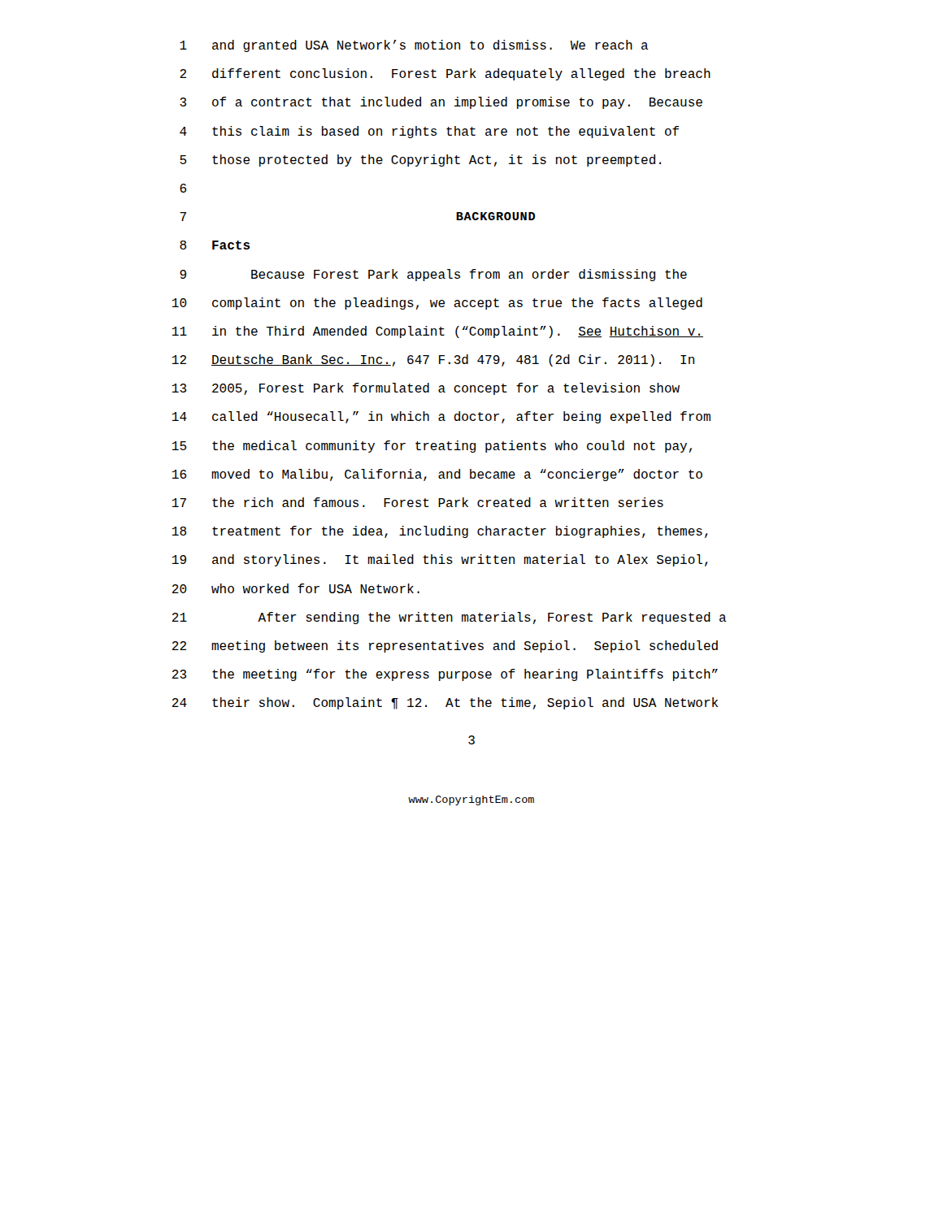and granted USA Network’s motion to dismiss. We reach a
different conclusion. Forest Park adequately alleged the breach
of a contract that included an implied promise to pay. Because
this claim is based on rights that are not the equivalent of
those protected by the Copyright Act, it is not preempted.
BACKGROUND
Facts
Because Forest Park appeals from an order dismissing the
complaint on the pleadings, we accept as true the facts alleged
in the Third Amended Complaint (“Complaint”). See Hutchison v.
Deutsche Bank Sec. Inc., 647 F.3d 479, 481 (2d Cir. 2011). In
2005, Forest Park formulated a concept for a television show
called “Housecall,” in which a doctor, after being expelled from
the medical community for treating patients who could not pay,
moved to Malibu, California, and became a “concierge” doctor to
the rich and famous. Forest Park created a written series
treatment for the idea, including character biographies, themes,
and storylines. It mailed this written material to Alex Sepiol,
who worked for USA Network.
After sending the written materials, Forest Park requested a
meeting between its representatives and Sepiol. Sepiol scheduled
the meeting “for the express purpose of hearing Plaintiffs pitch”
their show. Complaint ¶ 12. At the time, Sepiol and USA Network
3
www.CopyrightEm.com